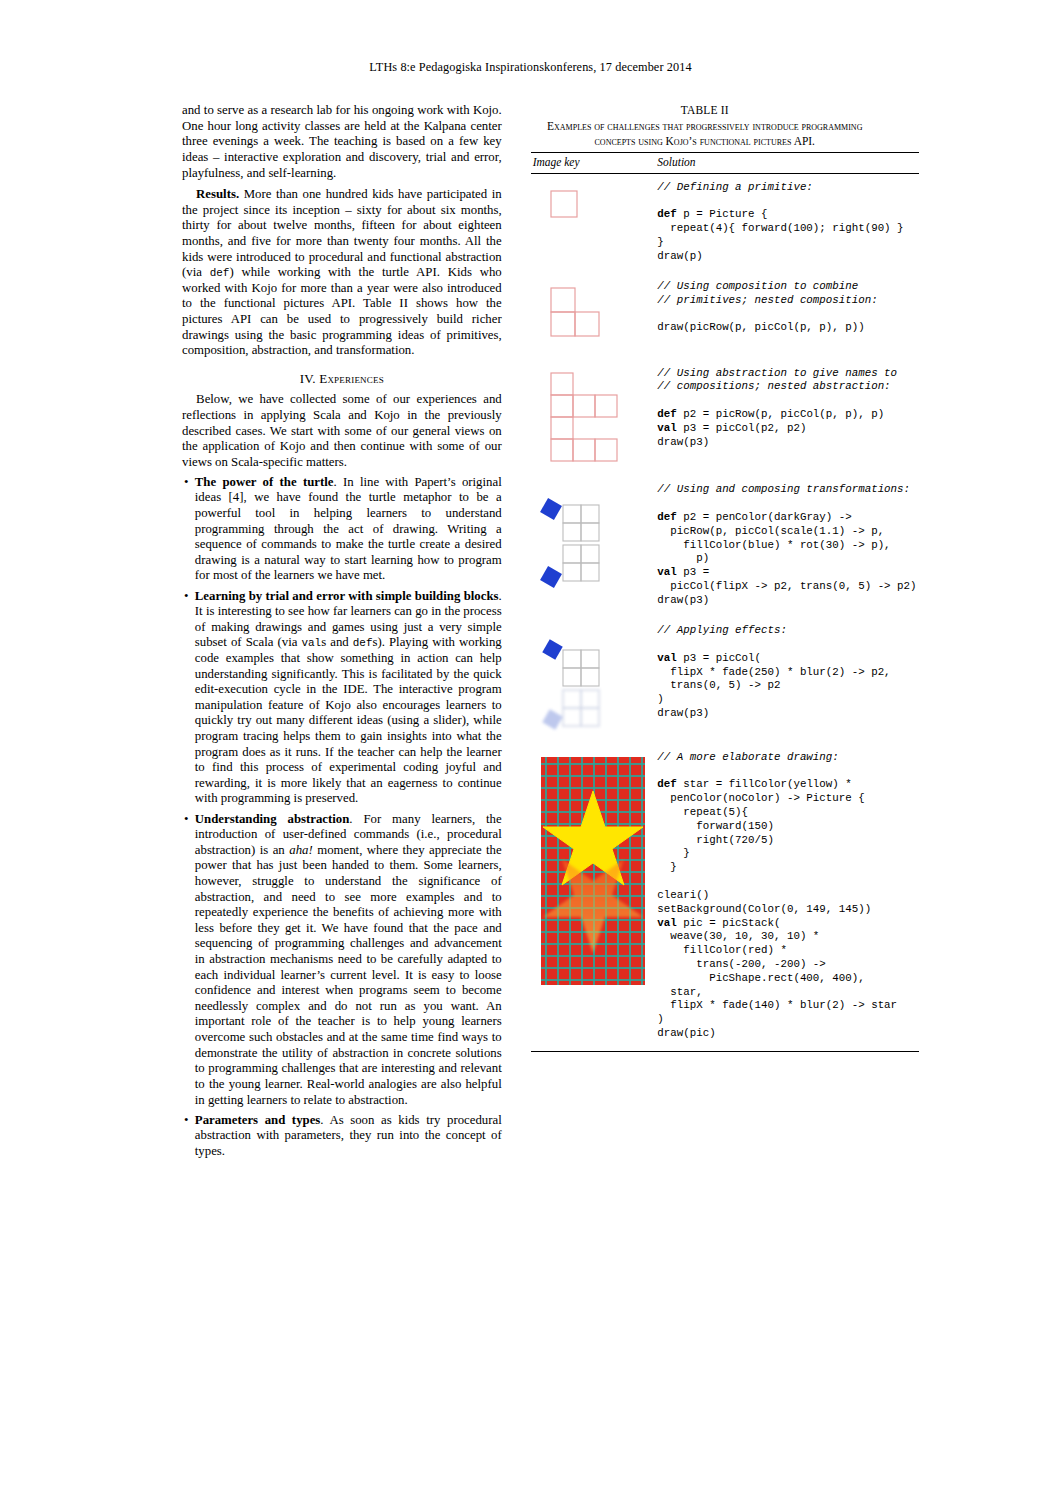LTHs 8:e Pedagogiska Inspirationskonferens, 17 december 2014
and to serve as a research lab for his ongoing work with Kojo. One hour long activity classes are held at the Kalpana center three evenings a week. The teaching is based on a few key ideas – interactive exploration and discovery, trial and error, playfulness, and self-learning.
Results. More than one hundred kids have participated in the project since its inception – sixty for about six months, thirty for about twelve months, fifteen for about eighteen months, and five for more than twenty four months. All the kids were introduced to procedural and functional abstraction (via def) while working with the turtle API. Kids who worked with Kojo for more than a year were also introduced to the functional pictures API. Table II shows how the pictures API can be used to progressively build richer drawings using the basic programming ideas of primitives, composition, abstraction, and transformation.
IV. Experiences
Below, we have collected some of our experiences and reflections in applying Scala and Kojo in the previously described cases. We start with some of our general views on the application of Kojo and then continue with some of our views on Scala-specific matters.
The power of the turtle. In line with Papert’s original ideas [4], we have found the turtle metaphor to be a powerful tool in helping learners to understand programming through the act of drawing. Writing a sequence of commands to make the turtle create a desired drawing is a natural way to start learning how to program for most of the learners we have met.
Learning by trial and error with simple building blocks. It is interesting to see how far learners can go in the process of making drawings and games using just a very simple subset of Scala (via vals and defs). Playing with working code examples that show something in action can help understanding significantly. This is facilitated by the quick edit-execution cycle in the IDE. The interactive program manipulation feature of Kojo also encourages learners to quickly try out many different ideas (using a slider), while program tracing helps them to gain insights into what the program does as it runs. If the teacher can help the learner to find this process of experimental coding joyful and rewarding, it is more likely that an eagerness to continue with programming is preserved.
Understanding abstraction. For many learners, the introduction of user-defined commands (i.e., procedural abstraction) is an aha! moment, where they appreciate the power that has just been handed to them. Some learners, however, struggle to understand the significance of abstraction, and need to see more examples and to repeatedly experience the benefits of achieving more with less before they get it. We have found that the pace and sequencing of programming challenges and advancement in abstraction mechanisms need to be carefully adapted to each individual learner’s current level. It is easy to loose confidence and interest when programs seem to become needlessly complex and do not run as you want. An important role of the teacher is to help young learners overcome such obstacles and at the same time find ways to demonstrate the utility of abstraction in concrete solutions to programming challenges that are interesting and relevant to the young learner. Real-world analogies are also helpful in getting learners to relate to abstraction.
Parameters and types. As soon as kids try procedural abstraction with parameters, they run into the concept of types.
TABLE II Examples of challenges that progressively introduce programming concepts using Kojo’s functional pictures API.
| Image key | Solution |
| --- | --- |
| | // Defining a primitive: def p = Picture { repeat(4){ forward(100); right(90) } } draw(p) |
| | // Using composition to combine // primitives; nested composition: draw(picRow(p, picCol(p, p), p)) |
| | // Using abstraction to give names to // compositions; nested abstraction: def p2 = picRow(p, picCol(p, p), p) val p3 = picCol(p2, p2) draw(p3) |
| | // Using and composing transformations: def p2 = penColor(darkGray) -> picRow(p, picCol(scale(1.1) -> p, fillColor(blue) * rot(30) -> p), p) val p3 = picCol(flipX -> p2, trans(0, 5) -> p2) draw(p3) |
| | // Applying effects: val p3 = picCol( flipX * fade(250) * blur(2) -> p2, trans(0, 5) -> p2 ) draw(p3) |
| | // A more elaborate drawing: def star = fillColor(yellow) * penColor(noColor) -> Picture { repeat(5){ forward(150) right(720/5) } } cleari() setBackground(Color(0, 149, 145)) val pic = picStack( weave(30, 10, 30, 10) * fillColor(red) * trans(-200, -200) -> PicShape.rect(400, 400), star, flipX * fade(140) * blur(2) -> star ) draw(pic) |